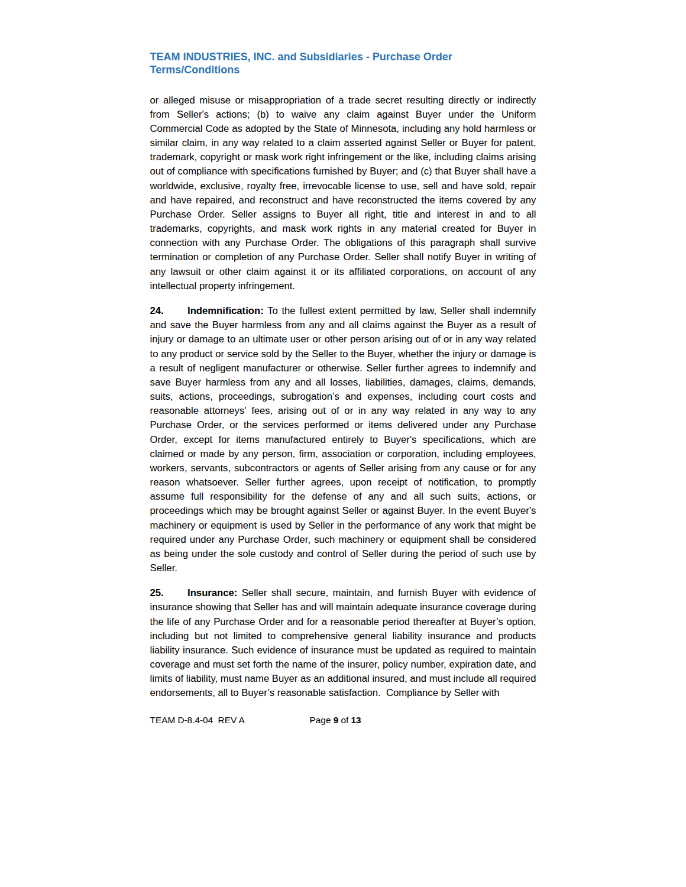TEAM INDUSTRIES, INC. and Subsidiaries - Purchase Order Terms/Conditions
or alleged misuse or misappropriation of a trade secret resulting directly or indirectly from Seller's actions; (b) to waive any claim against Buyer under the Uniform Commercial Code as adopted by the State of Minnesota, including any hold harmless or similar claim, in any way related to a claim asserted against Seller or Buyer for patent, trademark, copyright or mask work right infringement or the like, including claims arising out of compliance with specifications furnished by Buyer; and (c) that Buyer shall have a worldwide, exclusive, royalty free, irrevocable license to use, sell and have sold, repair and have repaired, and reconstruct and have reconstructed the items covered by any Purchase Order. Seller assigns to Buyer all right, title and interest in and to all trademarks, copyrights, and mask work rights in any material created for Buyer in connection with any Purchase Order. The obligations of this paragraph shall survive termination or completion of any Purchase Order. Seller shall notify Buyer in writing of any lawsuit or other claim against it or its affiliated corporations, on account of any intellectual property infringement.
24. Indemnification: To the fullest extent permitted by law, Seller shall indemnify and save the Buyer harmless from any and all claims against the Buyer as a result of injury or damage to an ultimate user or other person arising out of or in any way related to any product or service sold by the Seller to the Buyer, whether the injury or damage is a result of negligent manufacturer or otherwise. Seller further agrees to indemnify and save Buyer harmless from any and all losses, liabilities, damages, claims, demands, suits, actions, proceedings, subrogation’s and expenses, including court costs and reasonable attorneys' fees, arising out of or in any way related in any way to any Purchase Order, or the services performed or items delivered under any Purchase Order, except for items manufactured entirely to Buyer's specifications, which are claimed or made by any person, firm, association or corporation, including employees, workers, servants, subcontractors or agents of Seller arising from any cause or for any reason whatsoever. Seller further agrees, upon receipt of notification, to promptly assume full responsibility for the defense of any and all such suits, actions, or proceedings which may be brought against Seller or against Buyer. In the event Buyer's machinery or equipment is used by Seller in the performance of any work that might be required under any Purchase Order, such machinery or equipment shall be considered as being under the sole custody and control of Seller during the period of such use by Seller.
25. Insurance: Seller shall secure, maintain, and furnish Buyer with evidence of insurance showing that Seller has and will maintain adequate insurance coverage during the life of any Purchase Order and for a reasonable period thereafter at Buyer’s option, including but not limited to comprehensive general liability insurance and products liability insurance. Such evidence of insurance must be updated as required to maintain coverage and must set forth the name of the insurer, policy number, expiration date, and limits of liability, must name Buyer as an additional insured, and must include all required endorsements, all to Buyer’s reasonable satisfaction. Compliance by Seller with
TEAM D-8.4-04 REV A Page 9 of 13